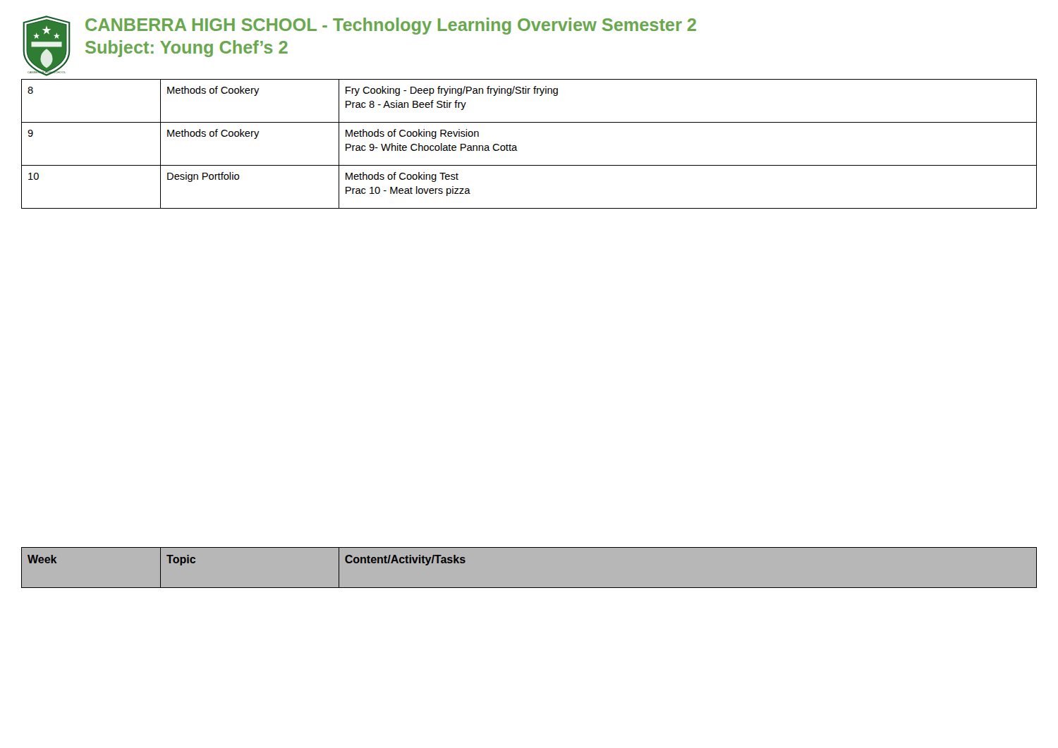Canberra High School crest CANBERRA HIGH SCHOOL
CANBERRA HIGH SCHOOL - Technology Learning Overview Semester 2
Subject: Young Chef’s 2
| 8 | Methods of Cookery | Fry Cooking - Deep frying/Pan frying/Stir frying Prac 8 - Asian Beef Stir fry |
| 9 | Methods of Cookery | Methods of Cooking Revision Prac 9- White Chocolate Panna Cotta |
| 10 | Design Portfolio | Methods of Cooking Test Prac 10 - Meat lovers pizza |
| Week | Topic | Content/Activity/Tasks |
| --- | --- | --- |